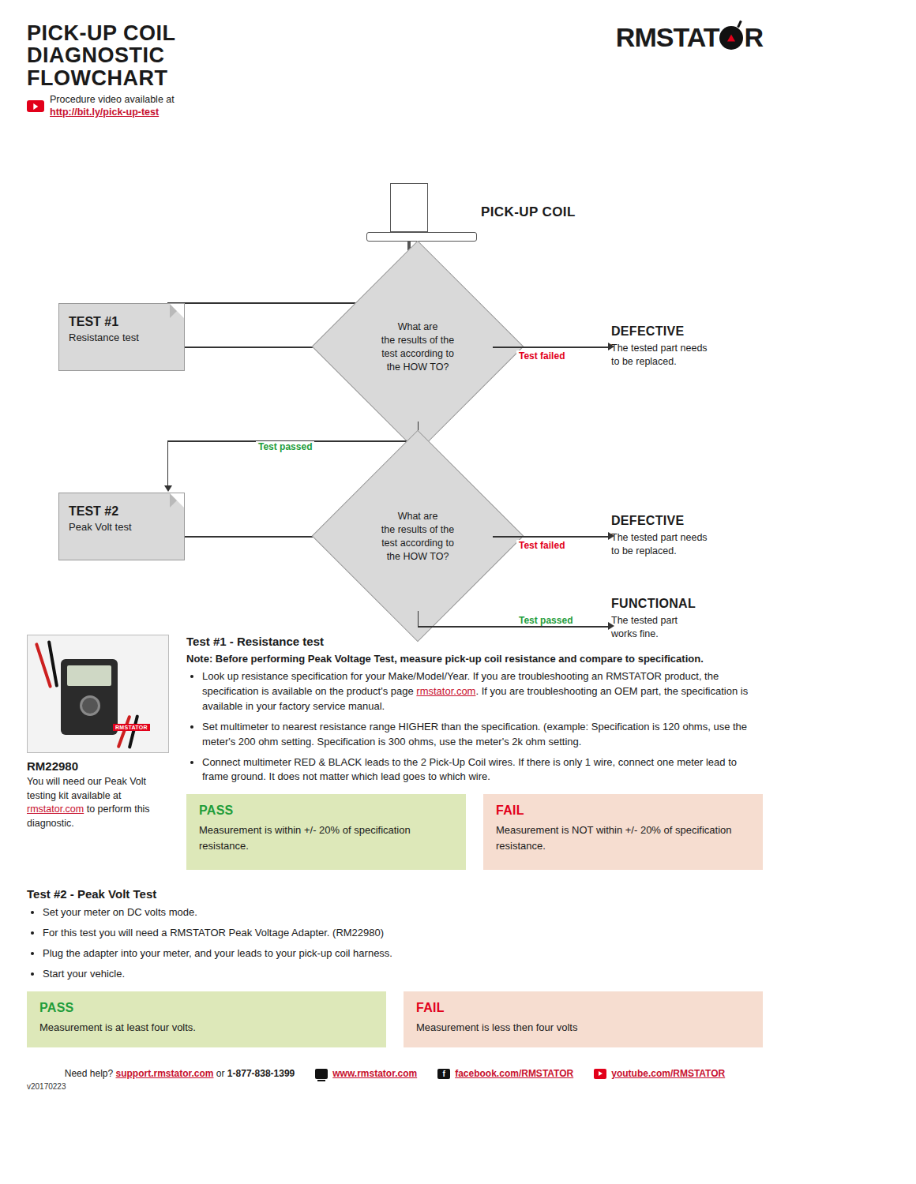Pick-up coil
diagnostic
flowchart
Procedure video available at
http://bit.ly/pick-up-test
RMSTAT R
PICK-UP COIL
TEST #1 Resistance test
What are
the results of the
test according to
the HOW TO?
Test failed
DEFECTIVE The tested part needs
to be replaced.
Test passed
TEST #2 Peak Volt test
What are
the results of the
test according to
the HOW TO?
Test failed
DEFECTIVE The tested part needs
to be replaced.
Test passed
FUNCTIONAL The tested part
works fine.
RMSTATOR
RM22980
You will need our Peak Volt testing kit available at rmstator.com to perform this diagnostic.
Test #1 - Resistance test
Note: Before performing Peak Voltage Test, measure pick-up coil resistance and compare to specification.
Look up resistance specification for your Make/Model/Year. If you are troubleshooting an RMSTATOR product, the specification is available on the product's page rmstator.com. If you are troubleshooting an OEM part, the specification is available in your factory service manual.
Set multimeter to nearest resistance range HIGHER than the specification. (example: Specification is 120 ohms, use the meter's 200 ohm setting. Specification is 300 ohms, use the meter's 2k ohm setting.
Connect multimeter RED & BLACK leads to the 2 Pick-Up Coil wires. If there is only 1 wire, connect one meter lead to frame ground. It does not matter which lead goes to which wire.
PASS
Measurement is within +/- 20% of specification resistance.
FAIL
Measurement is NOT within +/- 20% of specification resistance.
Test #2 - Peak Volt Test
Set your meter on DC volts mode.
For this test you will need a RMSTATOR Peak Voltage Adapter. (RM22980)
Plug the adapter into your meter, and your leads to your pick-up coil harness.
Start your vehicle.
PASS
Measurement is at least four volts.
FAIL
Measurement is less then four volts
Need help? support.rmstator.com or 1-877-838-1399 www.rmstator.com ffacebook.com/RMSTATOR youtube.com/RMSTATOR
v20170223